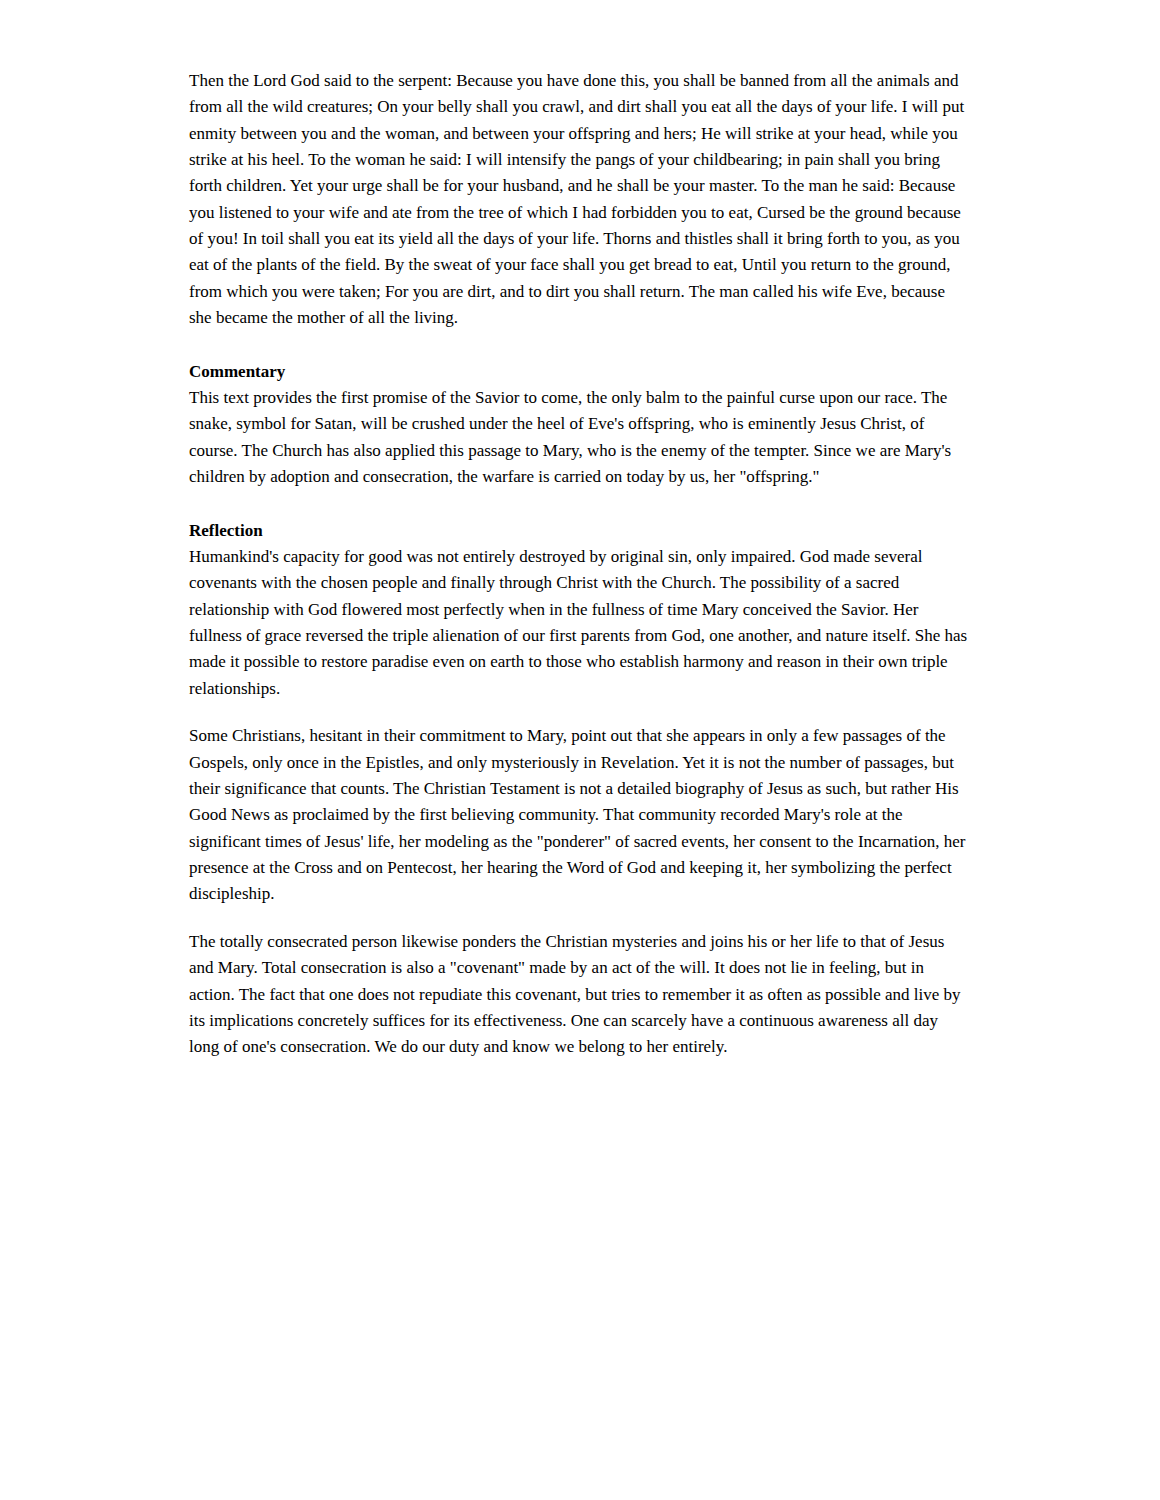Then the Lord God said to the serpent: Because you have done this, you shall be banned from all the animals and from all the wild creatures; On your belly shall you crawl, and dirt shall you eat all the days of your life. I will put enmity between you and the woman, and between your offspring and hers; He will strike at your head, while you strike at his heel. To the woman he said: I will intensify the pangs of your childbearing; in pain shall you bring forth children. Yet your urge shall be for your husband, and he shall be your master. To the man he said: Because you listened to your wife and ate from the tree of which I had forbidden you to eat, Cursed be the ground because of you! In toil shall you eat its yield all the days of your life. Thorns and thistles shall it bring forth to you, as you eat of the plants of the field. By the sweat of your face shall you get bread to eat, Until you return to the ground, from which you were taken; For you are dirt, and to dirt you shall return. The man called his wife Eve, because she became the mother of all the living.
Commentary
This text provides the first promise of the Savior to come, the only balm to the painful curse upon our race. The snake, symbol for Satan, will be crushed under the heel of Eve's offspring, who is eminently Jesus Christ, of course. The Church has also applied this passage to Mary, who is the enemy of the tempter. Since we are Mary's children by adoption and consecration, the warfare is carried on today by us, her "offspring."
Reflection
Humankind's capacity for good was not entirely destroyed by original sin, only impaired. God made several covenants with the chosen people and finally through Christ with the Church. The possibility of a sacred relationship with God flowered most perfectly when in the fullness of time Mary conceived the Savior. Her fullness of grace reversed the triple alienation of our first parents from God, one another, and nature itself. She has made it possible to restore paradise even on earth to those who establish harmony and reason in their own triple relationships.
Some Christians, hesitant in their commitment to Mary, point out that she appears in only a few passages of the Gospels, only once in the Epistles, and only mysteriously in Revelation. Yet it is not the number of passages, but their significance that counts. The Christian Testament is not a detailed biography of Jesus as such, but rather His Good News as proclaimed by the first believing community. That community recorded Mary's role at the significant times of Jesus' life, her modeling as the "ponderer" of sacred events, her consent to the Incarnation, her presence at the Cross and on Pentecost, her hearing the Word of God and keeping it, her symbolizing the perfect discipleship.
The totally consecrated person likewise ponders the Christian mysteries and joins his or her life to that of Jesus and Mary. Total consecration is also a "covenant" made by an act of the will. It does not lie in feeling, but in action. The fact that one does not repudiate this covenant, but tries to remember it as often as possible and live by its implications concretely suffices for its effectiveness. One can scarcely have a continuous awareness all day long of one's consecration. We do our duty and know we belong to her entirely.